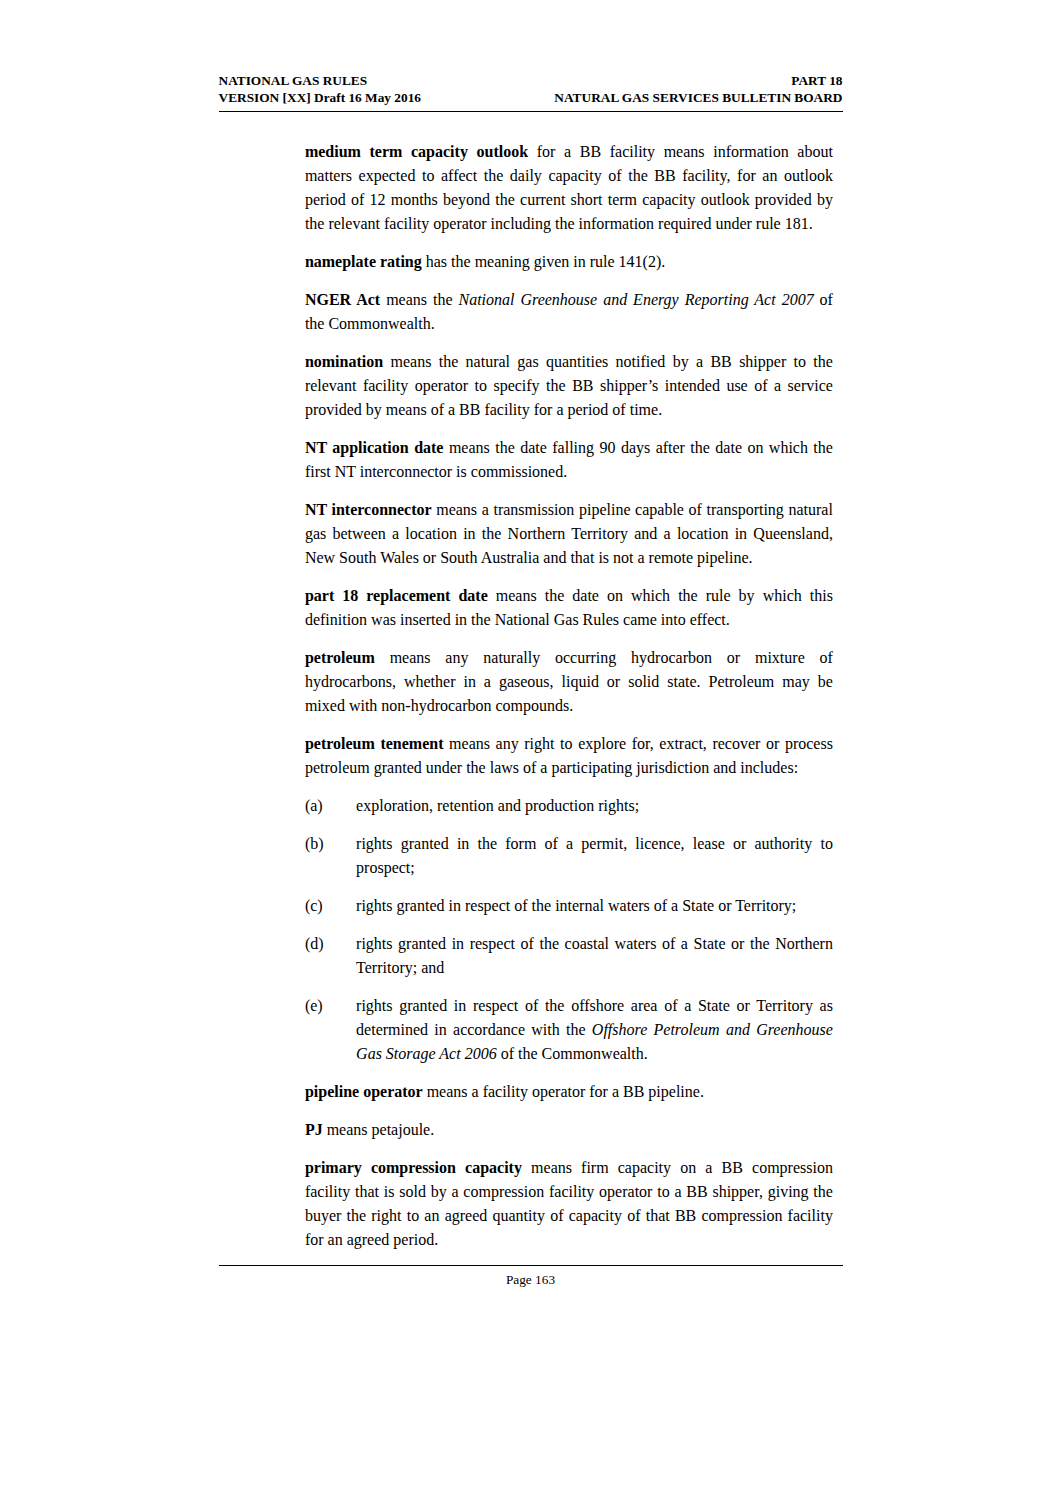NATIONAL GAS RULES
VERSION [XX] Draft 16 May 2016
PART 18
NATURAL GAS SERVICES BULLETIN BOARD
medium term capacity outlook for a BB facility means information about matters expected to affect the daily capacity of the BB facility, for an outlook period of 12 months beyond the current short term capacity outlook provided by the relevant facility operator including the information required under rule 181.
nameplate rating has the meaning given in rule 141(2).
NGER Act means the National Greenhouse and Energy Reporting Act 2007 of the Commonwealth.
nomination means the natural gas quantities notified by a BB shipper to the relevant facility operator to specify the BB shipper’s intended use of a service provided by means of a BB facility for a period of time.
NT application date means the date falling 90 days after the date on which the first NT interconnector is commissioned.
NT interconnector means a transmission pipeline capable of transporting natural gas between a location in the Northern Territory and a location in Queensland, New South Wales or South Australia and that is not a remote pipeline.
part 18 replacement date means the date on which the rule by which this definition was inserted in the National Gas Rules came into effect.
petroleum means any naturally occurring hydrocarbon or mixture of hydrocarbons, whether in a gaseous, liquid or solid state. Petroleum may be mixed with non-hydrocarbon compounds.
petroleum tenement means any right to explore for, extract, recover or process petroleum granted under the laws of a participating jurisdiction and includes:
(a) exploration, retention and production rights;
(b) rights granted in the form of a permit, licence, lease or authority to prospect;
(c) rights granted in respect of the internal waters of a State or Territory;
(d) rights granted in respect of the coastal waters of a State or the Northern Territory; and
(e) rights granted in respect of the offshore area of a State or Territory as determined in accordance with the Offshore Petroleum and Greenhouse Gas Storage Act 2006 of the Commonwealth.
pipeline operator means a facility operator for a BB pipeline.
PJ means petajoule.
primary compression capacity means firm capacity on a BB compression facility that is sold by a compression facility operator to a BB shipper, giving the buyer the right to an agreed quantity of capacity of that BB compression facility for an agreed period.
Page 163